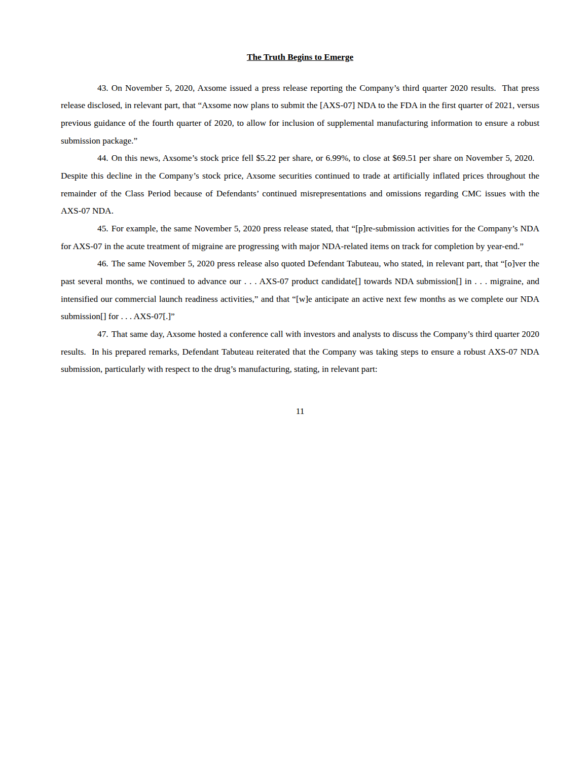The Truth Begins to Emerge
43. On November 5, 2020, Axsome issued a press release reporting the Company’s third quarter 2020 results. That press release disclosed, in relevant part, that “Axsome now plans to submit the [AXS-07] NDA to the FDA in the first quarter of 2021, versus previous guidance of the fourth quarter of 2020, to allow for inclusion of supplemental manufacturing information to ensure a robust submission package.”
44. On this news, Axsome’s stock price fell $5.22 per share, or 6.99%, to close at $69.51 per share on November 5, 2020. Despite this decline in the Company’s stock price, Axsome securities continued to trade at artificially inflated prices throughout the remainder of the Class Period because of Defendants’ continued misrepresentations and omissions regarding CMC issues with the AXS-07 NDA.
45. For example, the same November 5, 2020 press release stated, that “[p]re-submission activities for the Company’s NDA for AXS-07 in the acute treatment of migraine are progressing with major NDA-related items on track for completion by year-end.”
46. The same November 5, 2020 press release also quoted Defendant Tabuteau, who stated, in relevant part, that “[o]ver the past several months, we continued to advance our . . . AXS-07 product candidate[] towards NDA submission[] in . . . migraine, and intensified our commercial launch readiness activities,” and that “[w]e anticipate an active next few months as we complete our NDA submission[] for . . . AXS-07[.]”
47. That same day, Axsome hosted a conference call with investors and analysts to discuss the Company’s third quarter 2020 results. In his prepared remarks, Defendant Tabuteau reiterated that the Company was taking steps to ensure a robust AXS-07 NDA submission, particularly with respect to the drug’s manufacturing, stating, in relevant part:
11